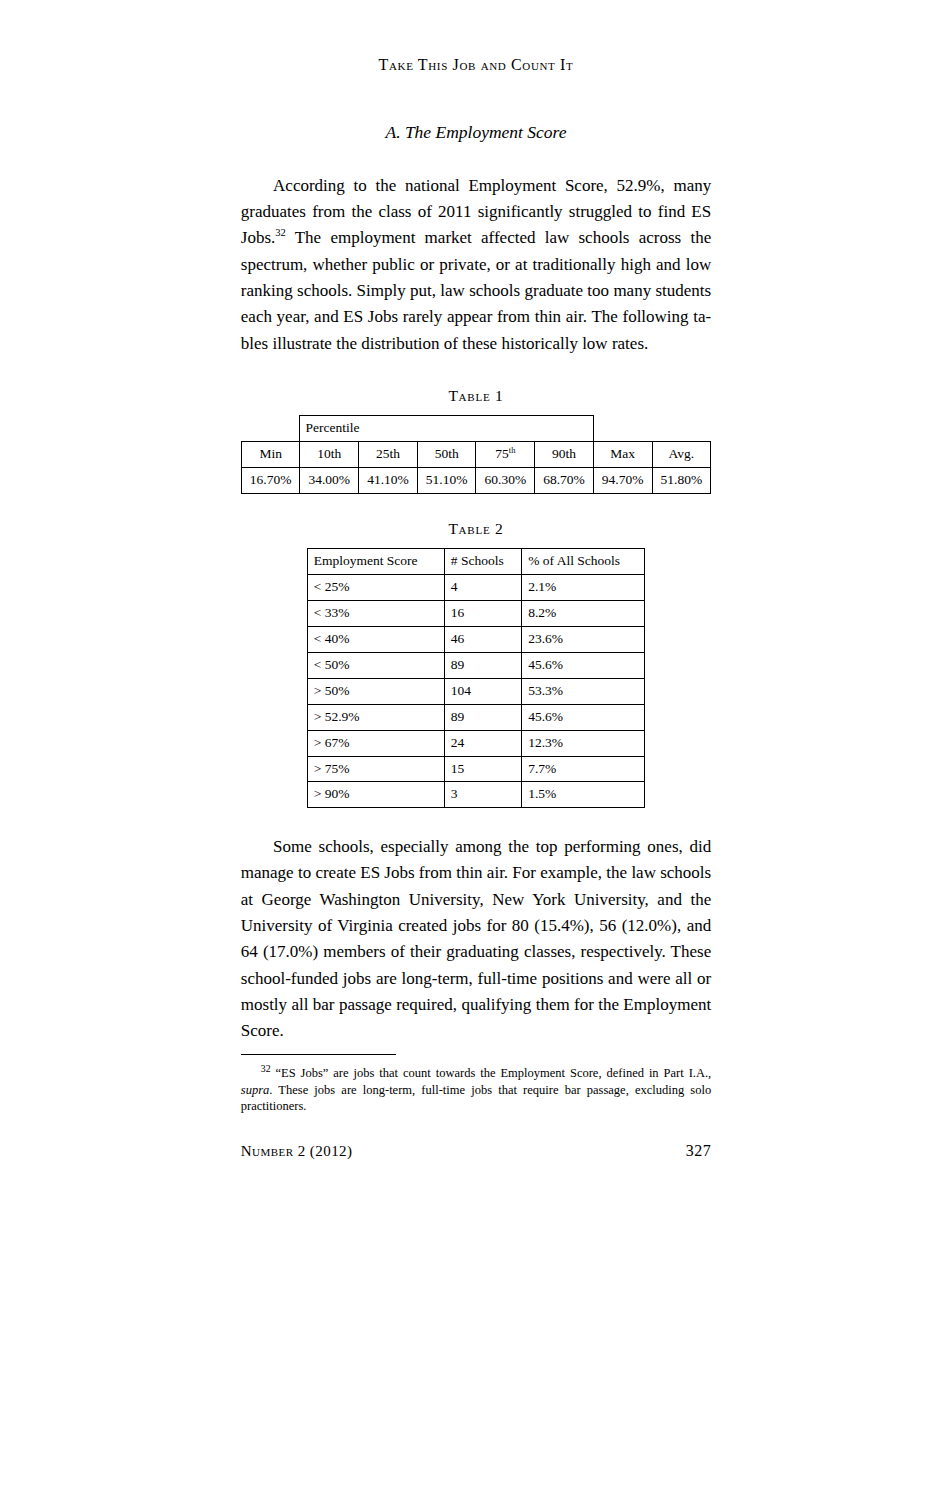Take This Job and Count It
A. The Employment Score
According to the national Employment Score, 52.9%, many graduates from the class of 2011 significantly struggled to find ES Jobs.32 The employment market affected law schools across the spectrum, whether public or private, or at traditionally high and low ranking schools. Simply put, law schools graduate too many students each year, and ES Jobs rarely appear from thin air. The following tables illustrate the distribution of these historically low rates.
Table 1
| | Percentile | | |
| Min | 10th | 25th | 50th | 75 th | 90th | Max | Avg. |
| 16.70% | 34.00% | 41.10% | 51.10% | 60.30% | 68.70% | 94.70% | 51.80% |
Table 2
| Employment Score | # Schools | % of All Schools |
| --- | --- | --- |
| < 25% | 4 | 2.1% |
| < 33% | 16 | 8.2% |
| < 40% | 46 | 23.6% |
| < 50% | 89 | 45.6% |
| > 50% | 104 | 53.3% |
| > 52.9% | 89 | 45.6% |
| > 67% | 24 | 12.3% |
| > 75% | 15 | 7.7% |
| > 90% | 3 | 1.5% |
Some schools, especially among the top performing ones, did manage to create ES Jobs from thin air. For example, the law schools at George Washington University, New York University, and the University of Virginia created jobs for 80 (15.4%), 56 (12.0%), and 64 (17.0%) members of their graduating classes, respectively. These school-funded jobs are long-term, full-time positions and were all or mostly all bar passage required, qualifying them for the Employment Score.
32 “ES Jobs” are jobs that count towards the Employment Score, defined in Part I.A., supra. These jobs are long-term, full-time jobs that require bar passage, excluding solo practitioners.
Number 2 (2012) 327